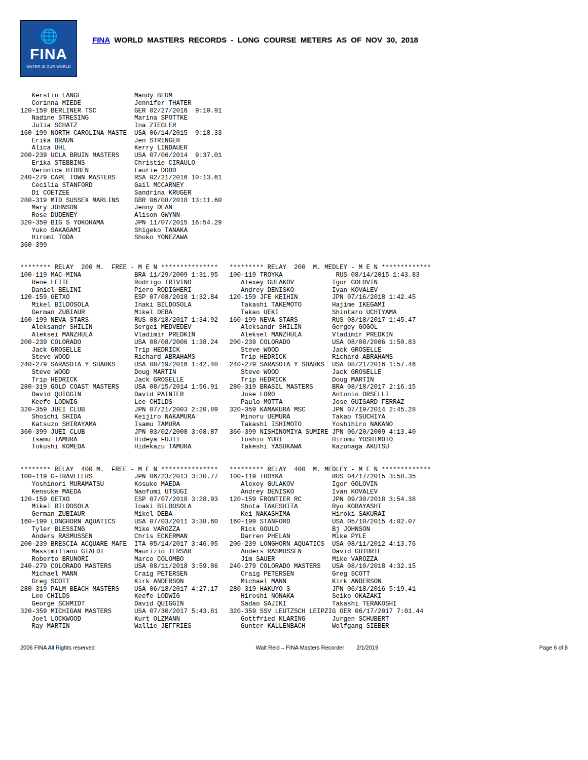🌐
FINA
WATER IS OUR WORLD
FINA WORLD MASTERS RECORDS - LONG COURSE METERS AS OF NOV 30, 2018
   Kerstin LANGE              Mandy BLUM
   Corinna MIEDE              Jennifer THATER
120-159 BERLINER TSC          GER 02/27/2016  9:10.91
   Nadine STRESING            Marina SPOTTKE
   Julia SCHATZ               Ina ZIEGLER
160-199 NORTH CAROLINA MASTE  USA 06/14/2015  9:18.33
   Erika BRAUN                Jen STRINGER
   Alica UHL                  Kerry LINDAUER
200-239 UCLA BRUIN MASTERS    USA 07/06/2014  9:37.01
   Erika STEBBINS             Christie CIRAULO
   Veronica HIBBEN            Laurie DODD
240-279 CAPE TOWN MASTERS     RSA 02/21/2016 10:13.61
   Cecilia STANFORD           Gail MCCARNEY
   Di COETZEE                 Sandrina KRUGER
280-319 MID SUSSEX MARLINS    GBR 06/08/2018 13:11.60
   Mary JOHNSON               Jenny DEAN
   Rose DUDENEY               Alison GWYNN
320-359 BIG S YOKOHAMA        JPN 11/07/2015 16:54.29
   Yuko SAKAGAMI              Shigeko TANAKA
   Hiromi TODA                Shoko YONEZAWA
360-399


******** RELAY  200 M.  FREE - M E N ***************   ********* RELAY  200  M. MEDLEY - M E N *************
100-119 MAC-MINA              BRA 11/29/2009 1:31.95   100-119 TROYKA              RUS 08/14/2015 1:43.83
   Rene LEITE                 Rodrigo TRIVINO             Alexey GULAKOV          Igor GOLOVIN
   Daniel BELINI              Piero RODIGHERI             Andrey DENISKO          Ivan KOVALEV
120-159 GETXO                 ESP 07/08/2018 1:32.84   120-159 JFE KEIHIN         JPN 07/16/2018 1:42.45
   Mikel BILDOSOLA            Inaki BILDOSOLA             Takashi TAKEMOTO        Hajime IKEGAMI
   German ZUBIAUR             Mikel DEBA                  Takao UEKI              Shintaro UCHIYAMA
160-199 NEVA STARS            RUS 08/18/2017 1:34.92   160-199 NEVA STARS         RUS 08/18/2017 1:45.47
   Aleksandr SHILIN           Sergei MEDVEDEV             Aleksandr SHILIN        Gergey GOGOL
   Aleksei MANZHULA           Vladimir PREDKIN            Aleksel MANZHULA        Vladimir PREDKIN
200-239 COLORADO              USA 08/08/2006 1:38.24   200-239 COLORADO           USA 08/08/2006 1:50.83
   Jack GROSELLE              Trip HEDRICK                Steve WOOD              Jack GROSELLE
   Steve WOOD                 Richard ABRAHAMS            Trip HEDRICK            Richard ABRAHAMS
240-279 SARASOTA Y SHARKS     USA 08/19/2016 1:42.40   240-279 SARASOTA Y SHARKS  USA 08/21/2016 1:57.46
   Steve WOOD                 Doug MARTIN                 Steve WOOD              Jack GROSELLE
   Trip HEDRICK               Jack GROSELLE               Trip HEDRICK            Doug MARTIN
280-319 GOLD COAST MASTERS    USA 08/15/2014 1:56.91   280-319 BRASIL MASTERS     BRA 08/18/2017 2:16.15
   David QUIGGIN              David PAINTER               Jose LORO               Antonio ORSELLI
   Keefe LODWIG               Lee CHILDS                  Paulo MOTTA             Jose GUISARD FERRAZ
320-359 JUEI CLUB             JPN 07/21/2003 2:20.89   320-359 KAMAKURA MSC       JPN 07/19/2014 2:45.28
   Shoichi SHIDA              Keijiro NAKAMURA            Minoru UEMURA           Takao TSUCHIYA
   Katsuzo SHIRAYAMA          Isamu TAMURA                Takashi ISHIMOTO        Yoshihiro NAKANO
360-399 JUEI CLUB             JPN 03/02/2008 3:08.87   360-399 NISHINOMIYA SUMIRE JPN 06/20/2009 4:13.40
   Isamu TAMURA               Hideya FUJII                Toshio YURI             Hiromu YOSHIMOTO
   Tokushi KOMEDA             Hidekazu TAMURA             Takeshi YASUKAWA        Kazunaga AKUTSU


******** RELAY  400 M.  FREE - M E N ***************   ********* RELAY  400  M. MEDLEY - M E N *************
100-119 G-TRAVELERS           JPN 06/23/2013 3:30.77   100-119 TROYKA             RUS 04/17/2015 3:58.35
   Yoshinori MURAMATSU        Kosuke MAEDA                Alexey GULAKOV          Igor GOLOVIN
   Kensuke MAEDA              Naofumi UTSUGI              Andrey DENISKO          Ivan KOVALEV
120-159 GETXO                 ESP 07/07/2018 3:28.93   120-159 FRONTIER RC        JPN 09/30/2018 3:54.38
   Mikel BILDOSOLA            Inaki BILDOSOLA             Shota TAKESHITA         Ryo KOBAYASHI
   German ZUBIAUR             Mikel DEBA                  Kei NAKASHIMA           Hiroki SAKURAI
160-199 LONGHORN AQUATICS     USA 07/03/2011 3:38.60   160-199 STANFORD           USA 05/10/2015 4:02.07
   Tyler BLESSING             Mike VAROZZA                Rick GOULD              Bj JOHNSON
   Anders RASMUSSEN           Chris ECKERMAN              Darren PHELAN           Mike PYLE
200-239 BRESCIA ACQUARE MAFE  ITA 05/14/2017 3:46.05   200-239 LONGHORN AQUATICS  USA 08/11/2012 4:13.76
   Massimiliano GIALDI        Maurizio TERSAR             Anders RASMUSSEN        David GUTHRIE
   Roberto BRUNORI            Marco COLOMBO               Jim SAUER               Mike VAROZZA
240-279 COLORADO MASTERS      USA 08/11/2018 3:59.86   240-279 COLORADO MASTERS   USA 08/10/2018 4:32.15
   Michael MANN               Craig PETERSEN              Craig PETERSEN          Greg SCOTT
   Greg SCOTT                 Kirk ANDERSON               Michael MANN            Kirk ANDERSON
280-319 PALM BEACH MASTERS    USA 06/18/2017 4:27.17   280-319 HAKUYO S           JPN 06/18/2016 5:19.41
   Lee CHILDS                 Keefe LODWIG                Hiroshi NONAKA          Seiko OKAZAKI
   George SCHMIDT             David QUIGGIN               Sadao SAJIKI            Takashi TERAKOSHI
320-359 MICHIGAN MASTERS      USA 07/30/2017 5:43.81   320-359 SSV LEUTZSCH LEIPZIG GER 06/17/2017 7:01.44
   Joel LOCKWOOD              Kurt OLZMANN                Gottfried KLARING       Jurgen SCHUBERT
   Ray MARTIN                 Wallie JEFFRIES             Gunter KALLENBACH       Wolfgang SIEBER
2006 FINA All Rights reserved Walt Reid – FINA Masters Recorder 2/1/2019 Page 6 of 8